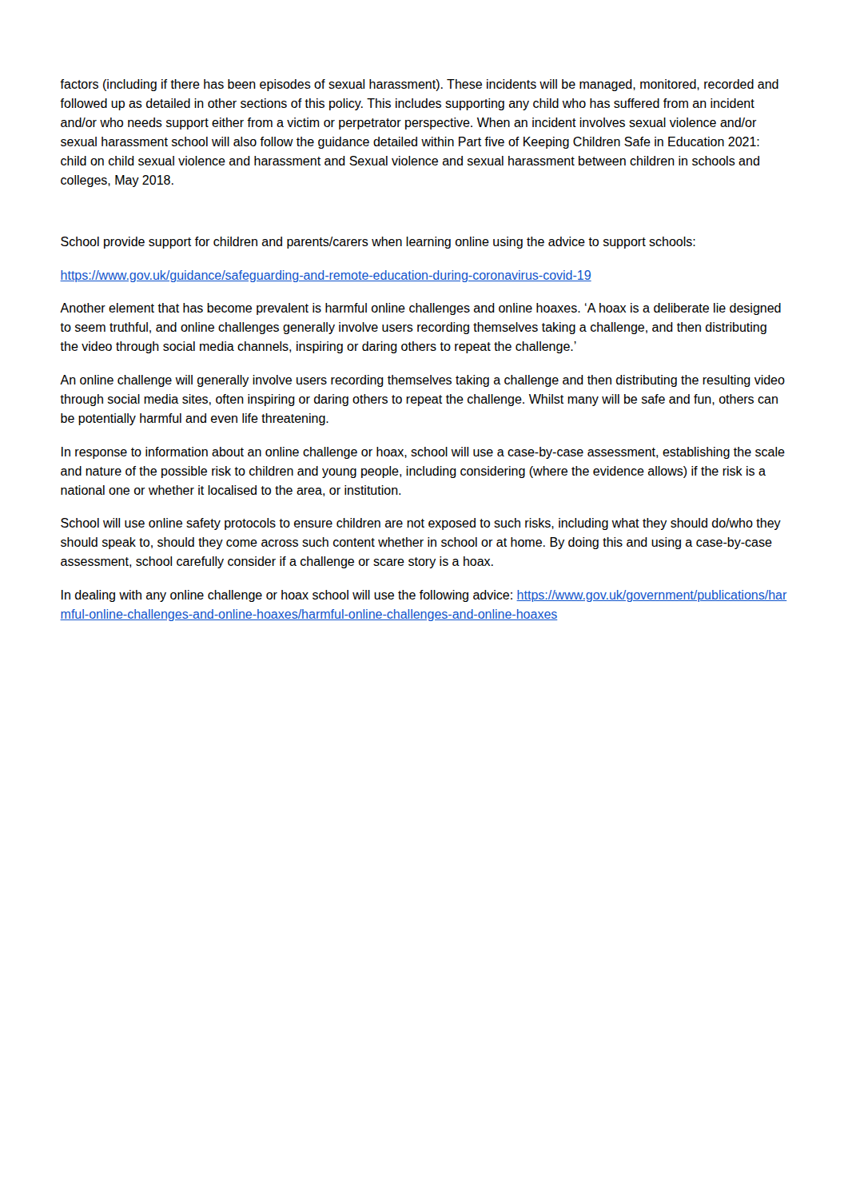factors (including if there has been episodes of sexual harassment). These incidents will be managed, monitored, recorded and followed up as detailed in other sections of this policy. This includes supporting any child who has suffered from an incident and/or who needs support either from a victim or perpetrator perspective. When an incident involves sexual violence and/or sexual harassment school will also follow the guidance detailed within Part five of Keeping Children Safe in Education 2021: child on child sexual violence and harassment and Sexual violence and sexual harassment between children in schools and colleges, May 2018.
School provide support for children and parents/carers when learning online using the advice to support schools:
https://www.gov.uk/guidance/safeguarding-and-remote-education-during-coronavirus-covid-19
Another element that has become prevalent is harmful online challenges and online hoaxes. ‘A hoax is a deliberate lie designed to seem truthful, and online challenges generally involve users recording themselves taking a challenge, and then distributing the video through social media channels, inspiring or daring others to repeat the challenge.’
An online challenge will generally involve users recording themselves taking a challenge and then distributing the resulting video through social media sites, often inspiring or daring others to repeat the challenge. Whilst many will be safe and fun, others can be potentially harmful and even life threatening.
In response to information about an online challenge or hoax, school will use a case-by-case assessment, establishing the scale and nature of the possible risk to children and young people, including considering (where the evidence allows) if the risk is a national one or whether it localised to the area, or institution.
School will use online safety protocols to ensure children are not exposed to such risks, including what they should do/who they should speak to, should they come across such content whether in school or at home. By doing this and using a case-by-case assessment, school carefully consider if a challenge or scare story is a hoax.
In dealing with any online challenge or hoax school will use the following advice: https://www.gov.uk/government/publications/harmful-online-challenges-and-online-hoaxes/harmful-online-challenges-and-online-hoaxes